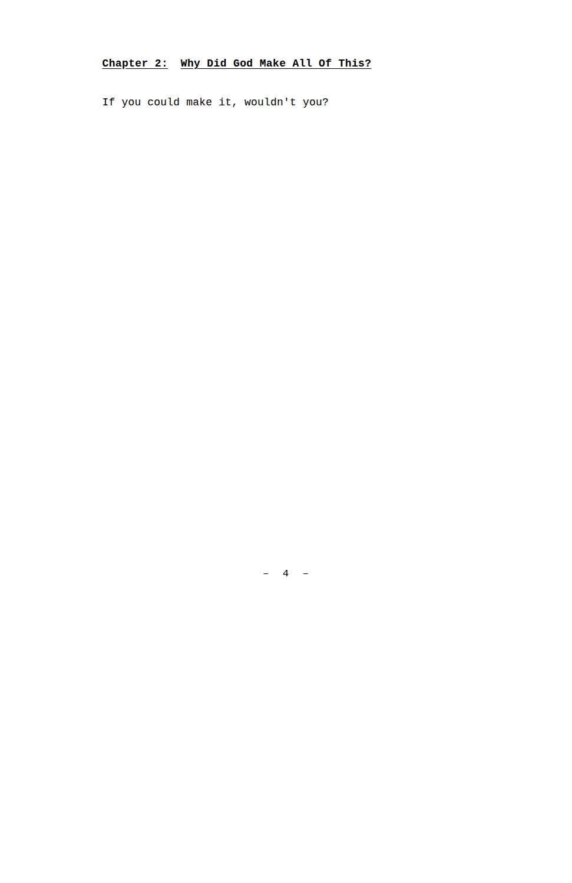Chapter 2: Why Did God Make All Of This?
If you could make it, wouldn't you?
– 4 –